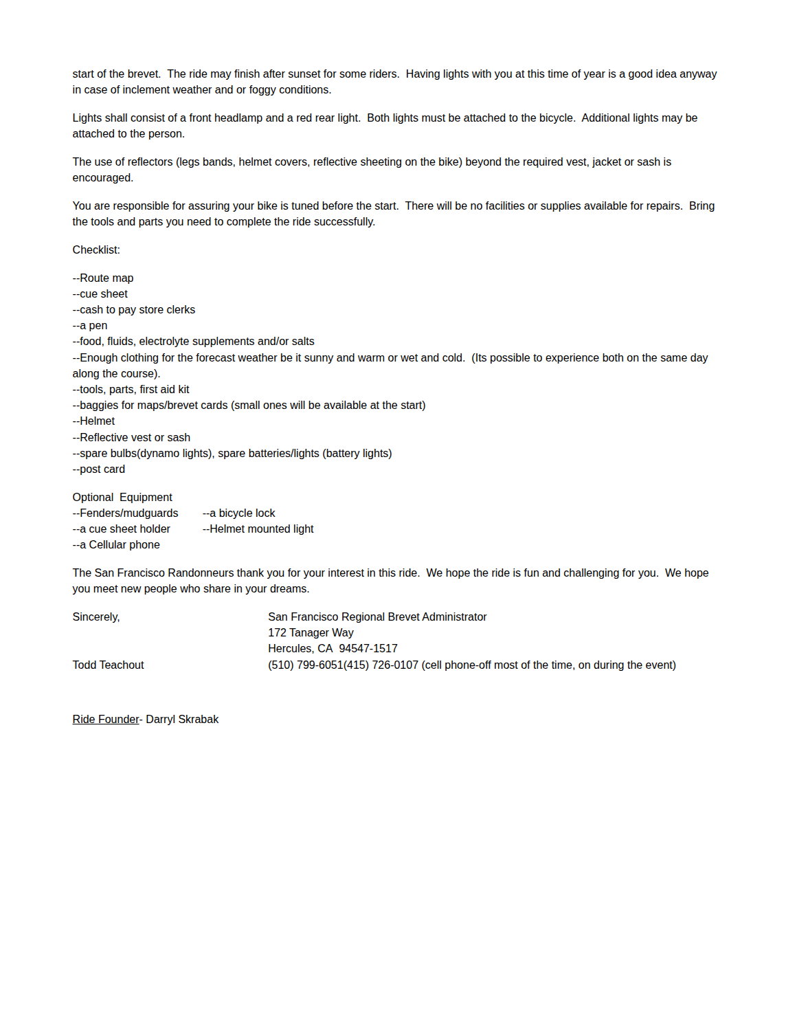start of the brevet. The ride may finish after sunset for some riders. Having lights with you at this time of year is a good idea anyway in case of inclement weather and or foggy conditions.
Lights shall consist of a front headlamp and a red rear light. Both lights must be attached to the bicycle. Additional lights may be attached to the person.
The use of reflectors (legs bands, helmet covers, reflective sheeting on the bike) beyond the required vest, jacket or sash is encouraged.
You are responsible for assuring your bike is tuned before the start. There will be no facilities or supplies available for repairs. Bring the tools and parts you need to complete the ride successfully.
Checklist:
--Route map
--cue sheet
--cash to pay store clerks
--a pen
--food, fluids, electrolyte supplements and/or salts
--Enough clothing for the forecast weather be it sunny and warm or wet and cold. (Its possible to experience both on the same day along the course).
--tools, parts, first aid kit
--baggies for maps/brevet cards (small ones will be available at the start)
--Helmet
--Reflective vest or sash
--spare bulbs(dynamo lights), spare batteries/lights (battery lights)
--post card
Optional Equipment
| --Fenders/mudguards | --a bicycle lock |
| --a cue sheet holder | --Helmet mounted light |
| --a Cellular phone | |
The San Francisco Randonneurs thank you for your interest in this ride. We hope the ride is fun and challenging for you. We hope you meet new people who share in your dreams.
| Sincerely, | San Francisco Regional Brevet Administrator |
| | 172 Tanager Way |
| | Hercules, CA 94547-1517 |
| Todd Teachout | (510) 799-6051(415) 726-0107 (cell phone-off most of the time, on during the event) |
Ride Founder- Darryl Skrabak